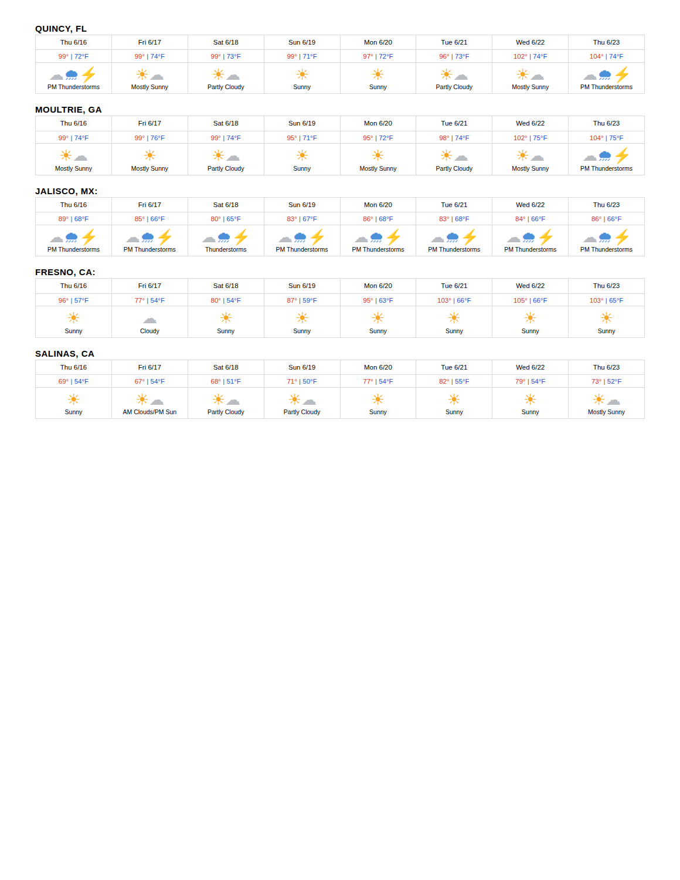QUINCY, FL
| Thu 6/16 | Fri 6/17 | Sat 6/18 | Sun 6/19 | Mon 6/20 | Tue 6/21 | Wed 6/22 | Thu 6/23 |
| --- | --- | --- | --- | --- | --- | --- | --- |
| 99° / 72°F | 99° / 74°F | 99° / 73°F | 99° / 71°F | 97° / 72°F | 96° / 73°F | 102° / 74°F | 104° / 74°F |
| ☁ 🌧 ⚡ PM Thunderstorms | ☀ ☁ Mostly Sunny | ☀ ☁ Partly Cloudy | ☀ Sunny | ☀ Sunny | ☀ ☁ Partly Cloudy | ☀ ☁ Mostly Sunny | ☁ 🌧 ⚡ PM Thunderstorms |
MOULTRIE, GA
| Thu 6/16 | Fri 6/17 | Sat 6/18 | Sun 6/19 | Mon 6/20 | Tue 6/21 | Wed 6/22 | Thu 6/23 |
| --- | --- | --- | --- | --- | --- | --- | --- |
| 99° / 74°F | 99° / 76°F | 99° / 74°F | 95° / 71°F | 95° / 72°F | 98° / 74°F | 102° / 75°F | 104° / 75°F |
| ☀ ☁ Mostly Sunny | ☀ Mostly Sunny | ☀ ☁ Partly Cloudy | ☀ Sunny | ☀ Mostly Sunny | ☀ ☁ Partly Cloudy | ☀ ☁ Mostly Sunny | ☁ 🌧 ⚡ PM Thunderstorms |
JALISCO, MX:
| Thu 6/16 | Fri 6/17 | Sat 6/18 | Sun 6/19 | Mon 6/20 | Tue 6/21 | Wed 6/22 | Thu 6/23 |
| --- | --- | --- | --- | --- | --- | --- | --- |
| 89° / 68°F | 85° / 66°F | 80° / 65°F | 83° / 67°F | 86° / 68°F | 83° / 68°F | 84° / 66°F | 86° / 66°F |
| ☁ 🌧 ⚡ PM Thunderstorms | ☁ 🌧 ⚡ PM Thunderstorms | ☁ 🌧 ⚡ Thunderstorms | ☁ 🌧 ⚡ PM Thunderstorms | ☁ 🌧 ⚡ PM Thunderstorms | ☁ 🌧 ⚡ PM Thunderstorms | ☁ 🌧 ⚡ PM Thunderstorms | ☁ 🌧 ⚡ PM Thunderstorms |
FRESNO, CA:
| Thu 6/16 | Fri 6/17 | Sat 6/18 | Sun 6/19 | Mon 6/20 | Tue 6/21 | Wed 6/22 | Thu 6/23 |
| --- | --- | --- | --- | --- | --- | --- | --- |
| 96° / 57°F | 77° / 54°F | 80° / 54°F | 87° / 59°F | 95° / 63°F | 103° / 66°F | 105° / 66°F | 103° / 65°F |
| ☀ Sunny | ☁ Cloudy | ☀ Sunny | ☀ Sunny | ☀ Sunny | ☀ Sunny | ☀ Sunny | ☀ Sunny |
SALINAS, CA
| Thu 6/16 | Fri 6/17 | Sat 6/18 | Sun 6/19 | Mon 6/20 | Tue 6/21 | Wed 6/22 | Thu 6/23 |
| --- | --- | --- | --- | --- | --- | --- | --- |
| 69° / 54°F | 67° / 54°F | 68° / 51°F | 71° / 50°F | 77° / 54°F | 82° / 55°F | 79° / 54°F | 73° / 52°F |
| ☀ Sunny | ☀ ☁ AM Clouds/PM Sun | ☀ ☁ Partly Cloudy | ☀ ☁ Partly Cloudy | ☀ Sunny | ☀ Sunny | ☀ Sunny | ☀ ☁ Mostly Sunny |